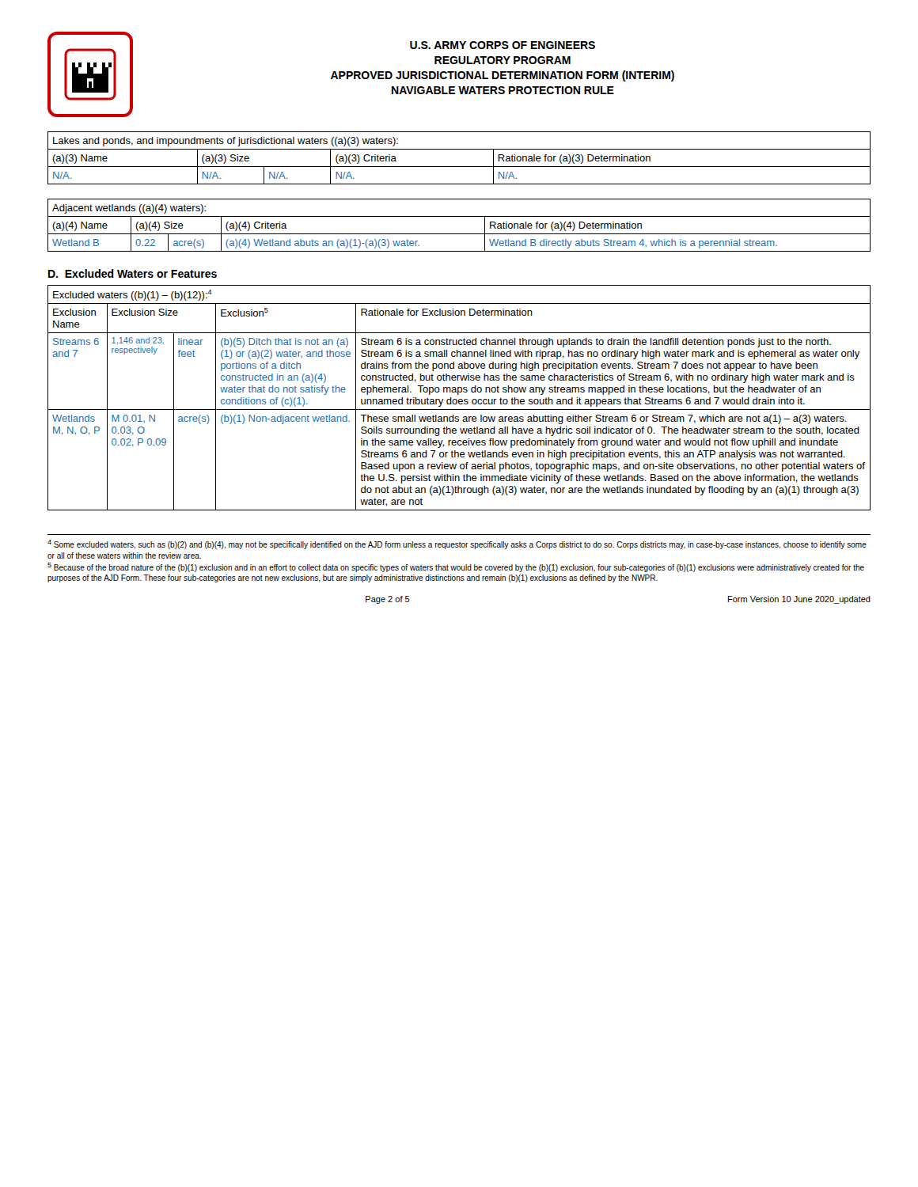U.S. ARMY CORPS OF ENGINEERS
REGULATORY PROGRAM
APPROVED JURISDICTIONAL DETERMINATION FORM (INTERIM)
NAVIGABLE WATERS PROTECTION RULE
| Lakes and ponds, and impoundments of jurisdictional waters ((a)(3) waters): |
| (a)(3) Name | (a)(3) Size | (a)(3) Criteria | Rationale for (a)(3) Determination |
| N/A. | N/A. | N/A. | N/A. | N/A. |
| Adjacent wetlands ((a)(4) waters): |
| (a)(4) Name | (a)(4) Size | (a)(4) Criteria | Rationale for (a)(4) Determination |
| Wetland B | 0.22 | acre(s) | (a)(4) Wetland abuts an (a)(1)-(a)(3) water. | Wetland B directly abuts Stream 4, which is a perennial stream. |
D. Excluded Waters or Features
| Excluded waters ((b)(1) – (b)(12)): 4 |
| Exclusion Name | Exclusion Size | Exclusion 5 | Rationale for Exclusion Determination |
| Streams 6 and 7 | 1,146 and 23, respectively | linear feet | (b)(5) Ditch that is not an (a)(1) or (a)(2) water, and those portions of a ditch constructed in an (a)(4) water that do not satisfy the conditions of (c)(1). | Stream 6 is a constructed channel through uplands to drain the landfill detention ponds just to the north. Stream 6 is a small channel lined with riprap, has no ordinary high water mark and is ephemeral as water only drains from the pond above during high precipitation events. Stream 7 does not appear to have been constructed, but otherwise has the same characteristics of Stream 6, with no ordinary high water mark and is ephemeral. Topo maps do not show any streams mapped in these locations, but the headwater of an unnamed tributary does occur to the south and it appears that Streams 6 and 7 would drain into it. |
| Wetlands M, N, O, P | M 0.01, N 0.03, O 0.02, P 0.09 | acre(s) | (b)(1) Non-adjacent wetland. | These small wetlands are low areas abutting either Stream 6 or Stream 7, which are not a(1) – a(3) waters. Soils surrounding the wetland all have a hydric soil indicator of 0. The headwater stream to the south, located in the same valley, receives flow predominately from ground water and would not flow uphill and inundate Streams 6 and 7 or the wetlands even in high precipitation events, this an ATP analysis was not warranted. Based upon a review of aerial photos, topographic maps, and on-site observations, no other potential waters of the U.S. persist within the immediate vicinity of these wetlands. Based on the above information, the wetlands do not abut an (a)(1)through (a)(3) water, nor are the wetlands inundated by flooding by an (a)(1) through a(3) water, are not |
4 Some excluded waters, such as (b)(2) and (b)(4), may not be specifically identified on the AJD form unless a requestor specifically asks a Corps district to do so. Corps districts may, in case-by-case instances, choose to identify some or all of these waters within the review area.
5 Because of the broad nature of the (b)(1) exclusion and in an effort to collect data on specific types of waters that would be covered by the (b)(1) exclusion, four sub-categories of (b)(1) exclusions were administratively created for the purposes of the AJD Form. These four sub-categories are not new exclusions, but are simply administrative distinctions and remain (b)(1) exclusions as defined by the NWPR.
Page 2 of 5
Form Version 10 June 2020_updated